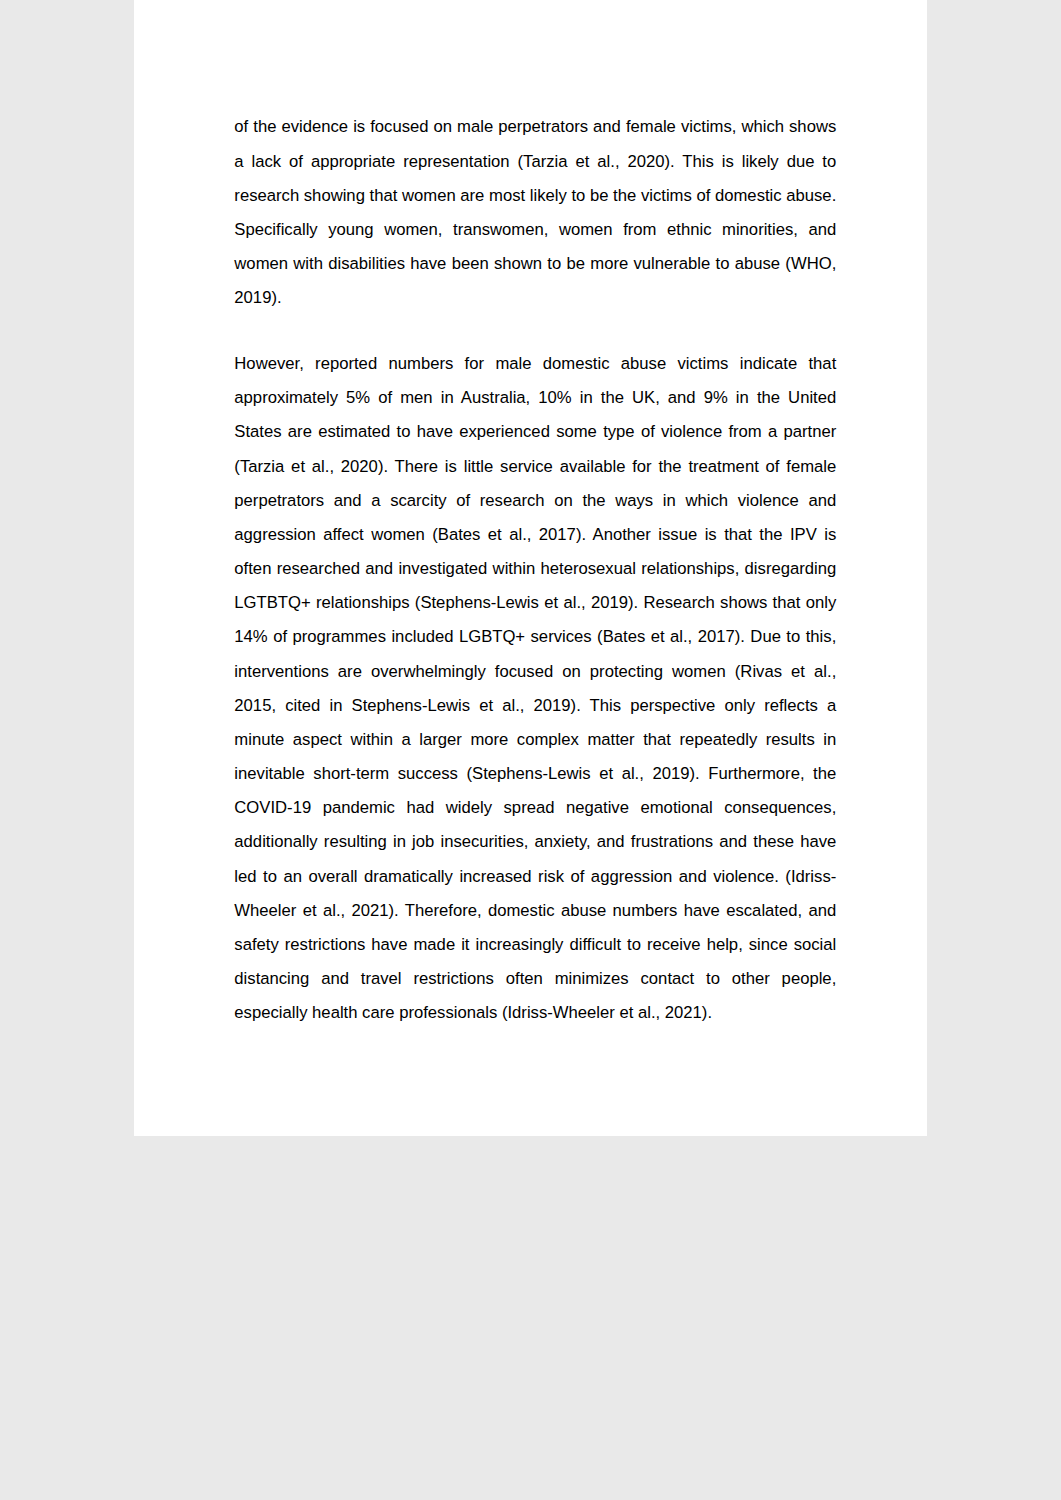of the evidence is focused on male perpetrators and female victims, which shows a lack of appropriate representation (Tarzia et al., 2020). This is likely due to research showing that women are most likely to be the victims of domestic abuse. Specifically young women, transwomen, women from ethnic minorities, and women with disabilities have been shown to be more vulnerable to abuse (WHO, 2019).
However, reported numbers for male domestic abuse victims indicate that approximately 5% of men in Australia, 10% in the UK, and 9% in the United States are estimated to have experienced some type of violence from a partner (Tarzia et al., 2020). There is little service available for the treatment of female perpetrators and a scarcity of research on the ways in which violence and aggression affect women (Bates et al., 2017). Another issue is that the IPV is often researched and investigated within heterosexual relationships, disregarding LGTBTQ+ relationships (Stephens-Lewis et al., 2019). Research shows that only 14% of programmes included LGBTQ+ services (Bates et al., 2017). Due to this, interventions are overwhelmingly focused on protecting women (Rivas et al., 2015, cited in Stephens-Lewis et al., 2019). This perspective only reflects a minute aspect within a larger more complex matter that repeatedly results in inevitable short-term success (Stephens-Lewis et al., 2019). Furthermore, the COVID-19 pandemic had widely spread negative emotional consequences, additionally resulting in job insecurities, anxiety, and frustrations and these have led to an overall dramatically increased risk of aggression and violence. (Idriss-Wheeler et al., 2021). Therefore, domestic abuse numbers have escalated, and safety restrictions have made it increasingly difficult to receive help, since social distancing and travel restrictions often minimizes contact to other people, especially health care professionals (Idriss-Wheeler et al., 2021).